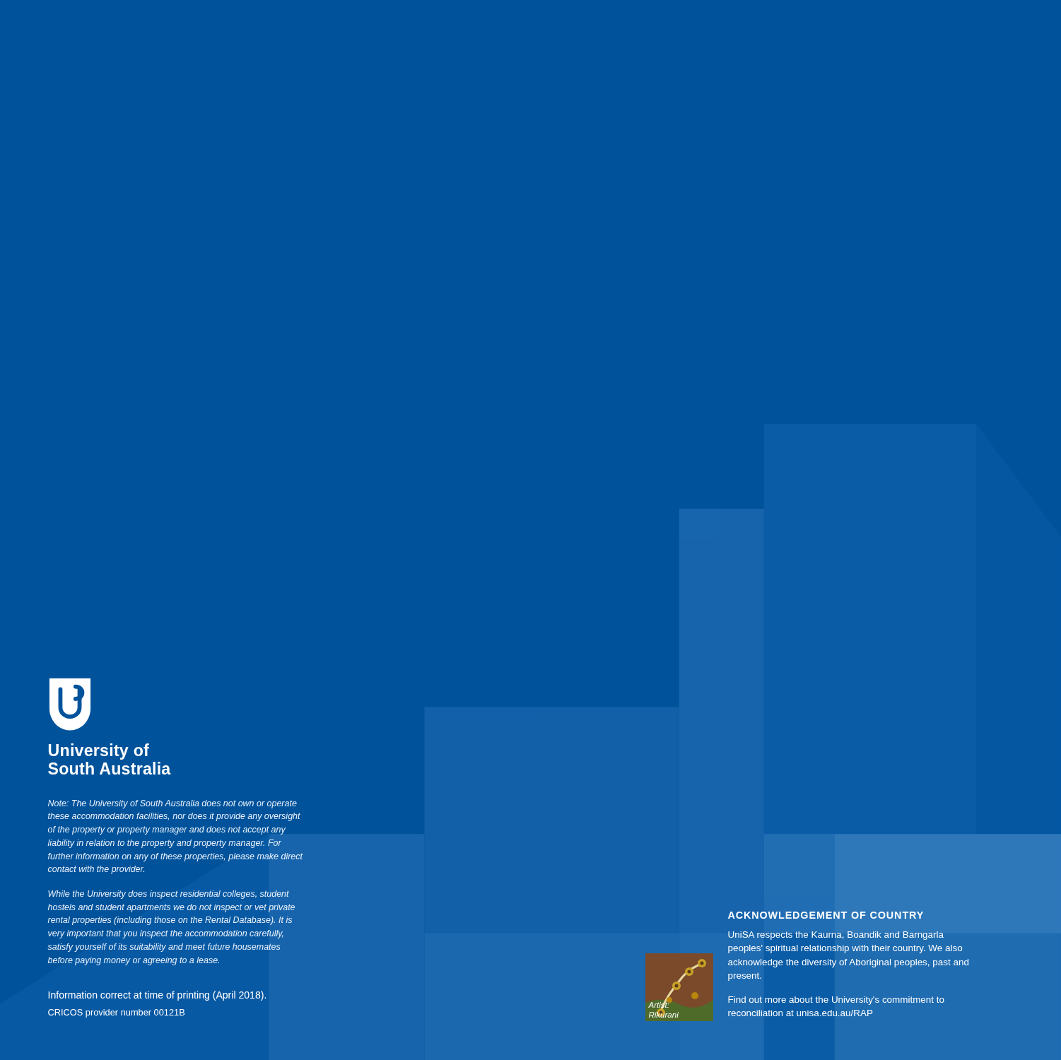University of
South Australia
Note: The University of South Australia does not own or operate these accommodation facilities, nor does it provide any oversight of the property or property manager and does not accept any liability in relation to the property and property manager. For further information on any of these properties, please make direct contact with the provider.
While the University does inspect residential colleges, student hostels and student apartments we do not inspect or vet private rental properties (including those on the Rental Database). It is very important that you inspect the accommodation carefully, satisfy yourself of its suitability and meet future housemates before paying money or agreeing to a lease.
Information correct at time of printing (April 2018).
CRICOS provider number 00121B
Artist:
Rikurani
Acknowledgement of Country
UniSA respects the Kaurna, Boandik and Barngarla peoples' spiritual relationship with their country. We also acknowledge the diversity of Aboriginal peoples, past and present.
Find out more about the University's commitment to reconciliation at unisa.edu.au/RAP